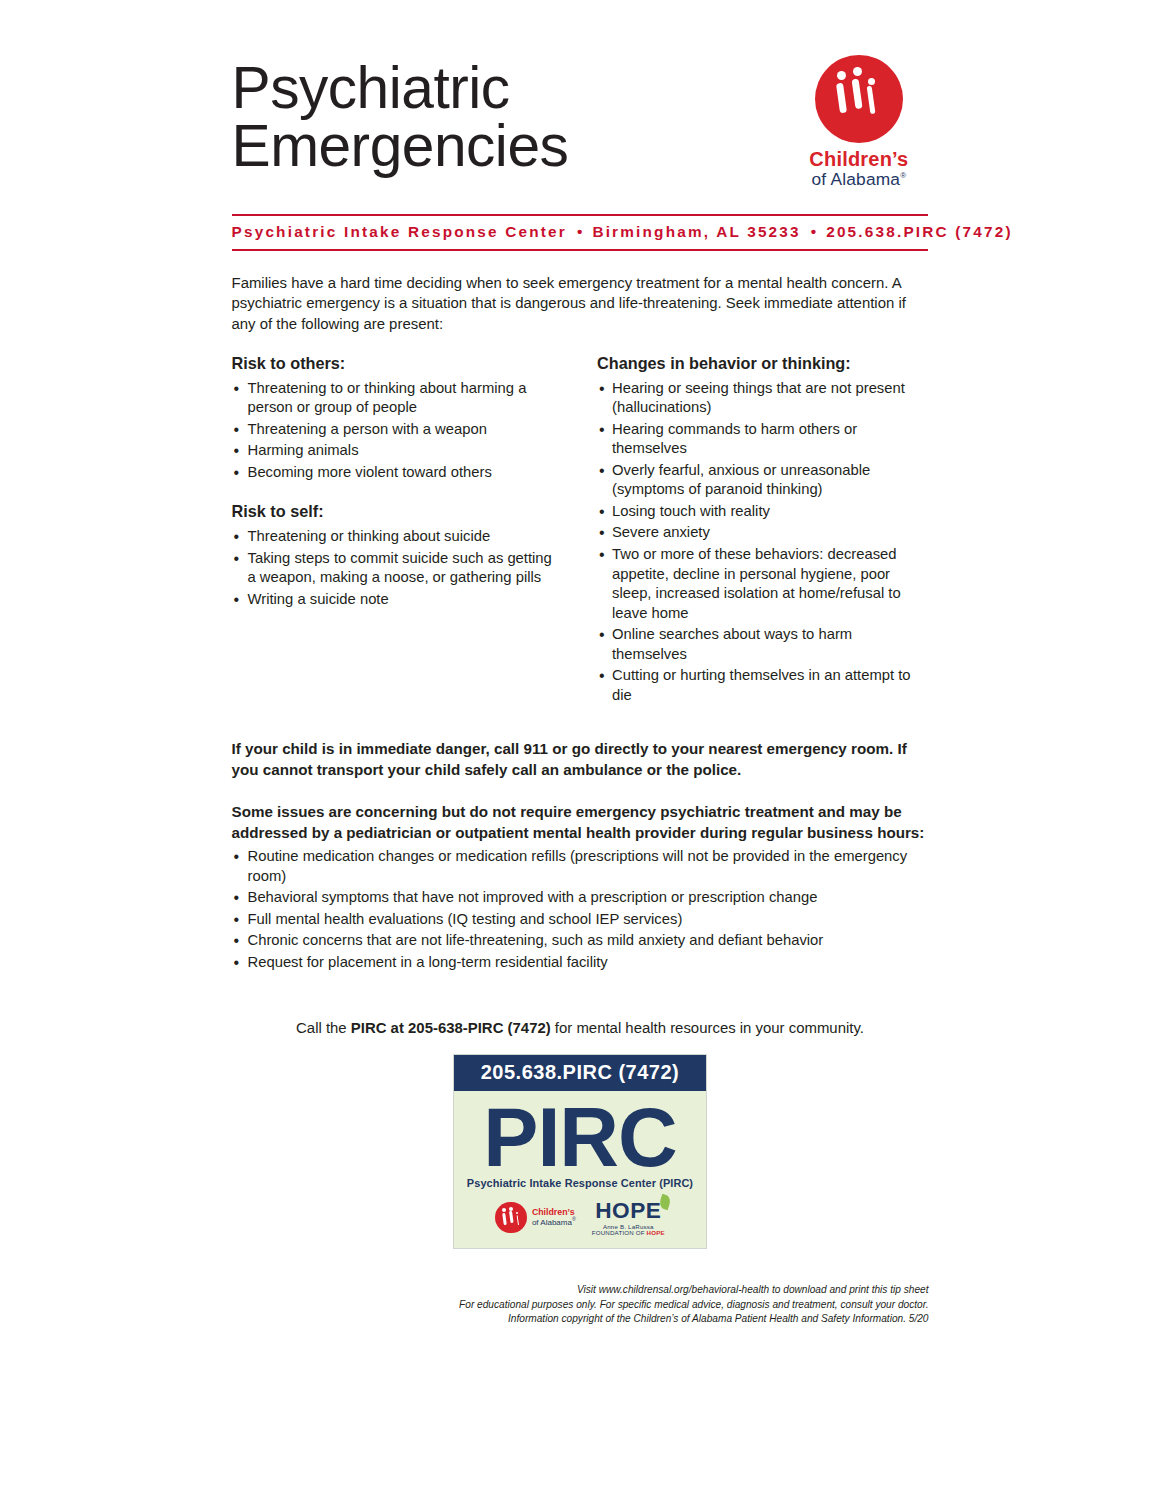Psychiatric Emergencies
Children’s of Alabama®
Psychiatric Intake Response Center•Birmingham, AL 35233•205.638.PIRC (7472)
Families have a hard time deciding when to seek emergency treatment for a mental health concern. A psychiatric emergency is a situation that is dangerous and life-threatening. Seek immediate attention if any of the following are present:
Risk to others:
Threatening to or thinking about harming a person or group of people
Threatening a person with a weapon
Harming animals
Becoming more violent toward others
Risk to self:
Threatening or thinking about suicide
Taking steps to commit suicide such as getting a weapon, making a noose, or gathering pills
Writing a suicide note
Changes in behavior or thinking:
Hearing or seeing things that are not present (hallucinations)
Hearing commands to harm others or themselves
Overly fearful, anxious or unreasonable (symptoms of paranoid thinking)
Losing touch with reality
Severe anxiety
Two or more of these behaviors: decreased appetite, decline in personal hygiene, poor sleep, increased isolation at home/refusal to leave home
Online searches about ways to harm themselves
Cutting or hurting themselves in an attempt to die
If your child is in immediate danger, call 911 or go directly to your nearest emergency room. If you cannot transport your child safely call an ambulance or the police.
Some issues are concerning but do not require emergency psychiatric treatment and may be addressed by a pediatrician or outpatient mental health provider during regular business hours:
Routine medication changes or medication refills (prescriptions will not be provided in the emergency room)
Behavioral symptoms that have not improved with a prescription or prescription change
Full mental health evaluations (IQ testing and school IEP services)
Chronic concerns that are not life-threatening, such as mild anxiety and defiant behavior
Request for placement in a long-term residential facility
Call the PIRC at 205-638-PIRC (7472) for mental health resources in your community.
205.638.PIRC (7472)
PIRC
Psychiatric Intake Response Center (PIRC)
Children’s of Alabama®
HOPE
Anne B. LaRussa
FOUNDATION OF HOPE
Visit www.childrensal.org/behavioral-health to download and print this tip sheet
For educational purposes only. For specific medical advice, diagnosis and treatment, consult your doctor.
Information copyright of the Children’s of Alabama Patient Health and Safety Information. 5/20